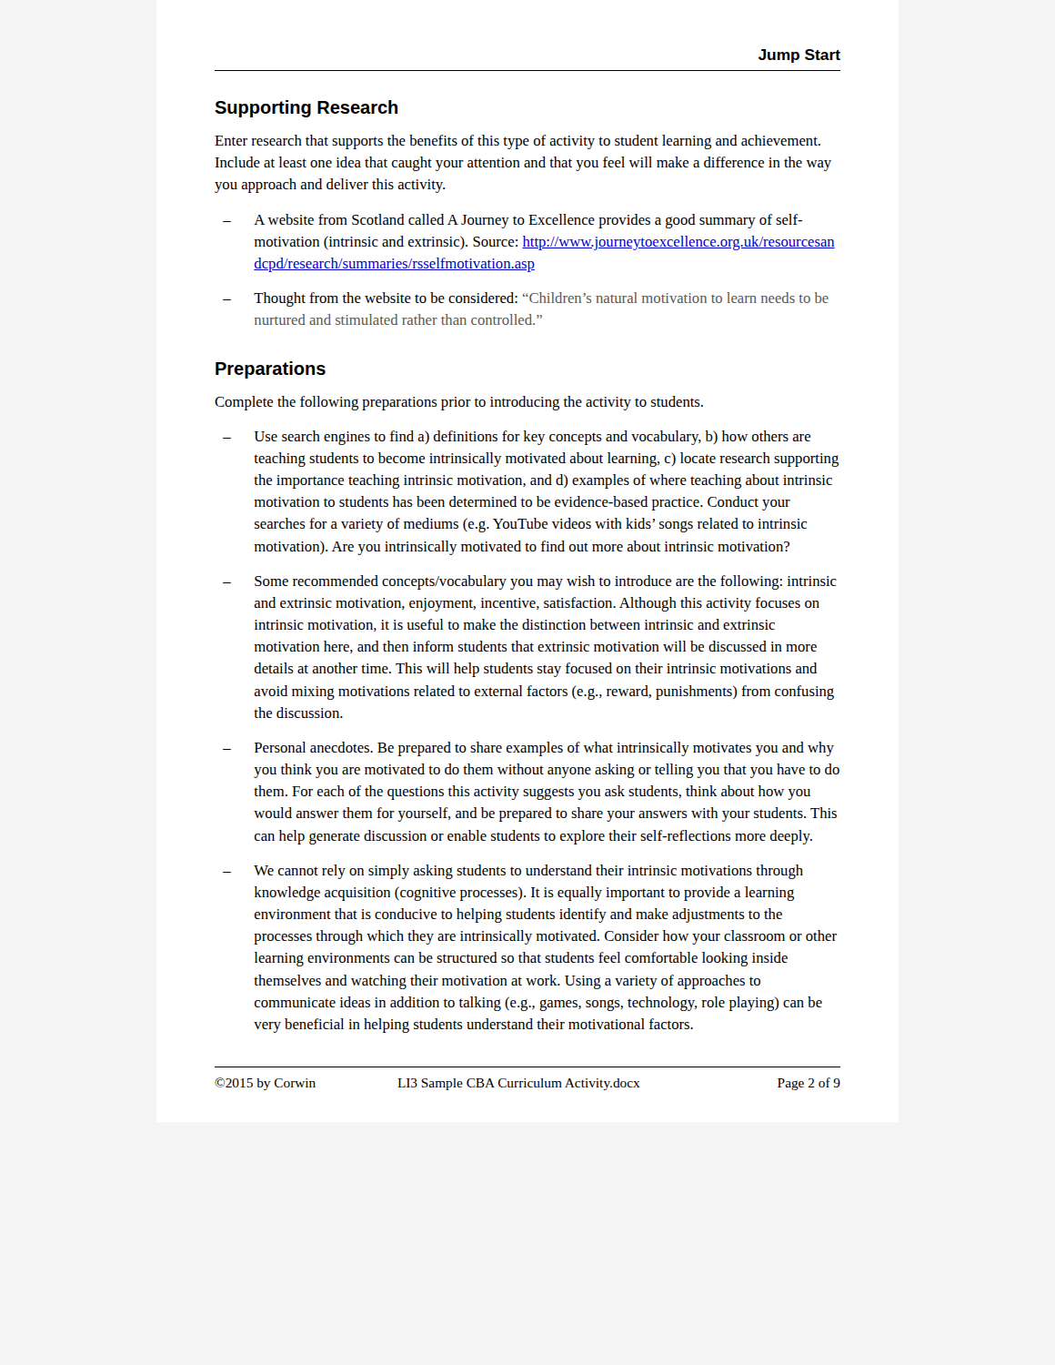Jump Start
Supporting Research
Enter research that supports the benefits of this type of activity to student learning and achievement. Include at least one idea that caught your attention and that you feel will make a difference in the way you approach and deliver this activity.
A website from Scotland called A Journey to Excellence provides a good summary of self-motivation (intrinsic and extrinsic). Source: http://www.journeytoexcellence.org.uk/resourcesandcpd/research/summaries/rsselfmotivation.asp
Thought from the website to be considered: “Children’s natural motivation to learn needs to be nurtured and stimulated rather than controlled.”
Preparations
Complete the following preparations prior to introducing the activity to students.
Use search engines to find a) definitions for key concepts and vocabulary, b) how others are teaching students to become intrinsically motivated about learning, c) locate research supporting the importance teaching intrinsic motivation, and d) examples of where teaching about intrinsic motivation to students has been determined to be evidence-based practice. Conduct your searches for a variety of mediums (e.g. YouTube videos with kids’ songs related to intrinsic motivation). Are you intrinsically motivated to find out more about intrinsic motivation?
Some recommended concepts/vocabulary you may wish to introduce are the following: intrinsic and extrinsic motivation, enjoyment, incentive, satisfaction. Although this activity focuses on intrinsic motivation, it is useful to make the distinction between intrinsic and extrinsic motivation here, and then inform students that extrinsic motivation will be discussed in more details at another time. This will help students stay focused on their intrinsic motivations and avoid mixing motivations related to external factors (e.g., reward, punishments) from confusing the discussion.
Personal anecdotes. Be prepared to share examples of what intrinsically motivates you and why you think you are motivated to do them without anyone asking or telling you that you have to do them. For each of the questions this activity suggests you ask students, think about how you would answer them for yourself, and be prepared to share your answers with your students. This can help generate discussion or enable students to explore their self-reflections more deeply.
We cannot rely on simply asking students to understand their intrinsic motivations through knowledge acquisition (cognitive processes). It is equally important to provide a learning environment that is conducive to helping students identify and make adjustments to the processes through which they are intrinsically motivated. Consider how your classroom or other learning environments can be structured so that students feel comfortable looking inside themselves and watching their motivation at work. Using a variety of approaches to communicate ideas in addition to talking (e.g., games, songs, technology, role playing) can be very beneficial in helping students understand their motivational factors.
©2015 by Corwin LI3 Sample CBA Curriculum Activity.docx Page 2 of 9